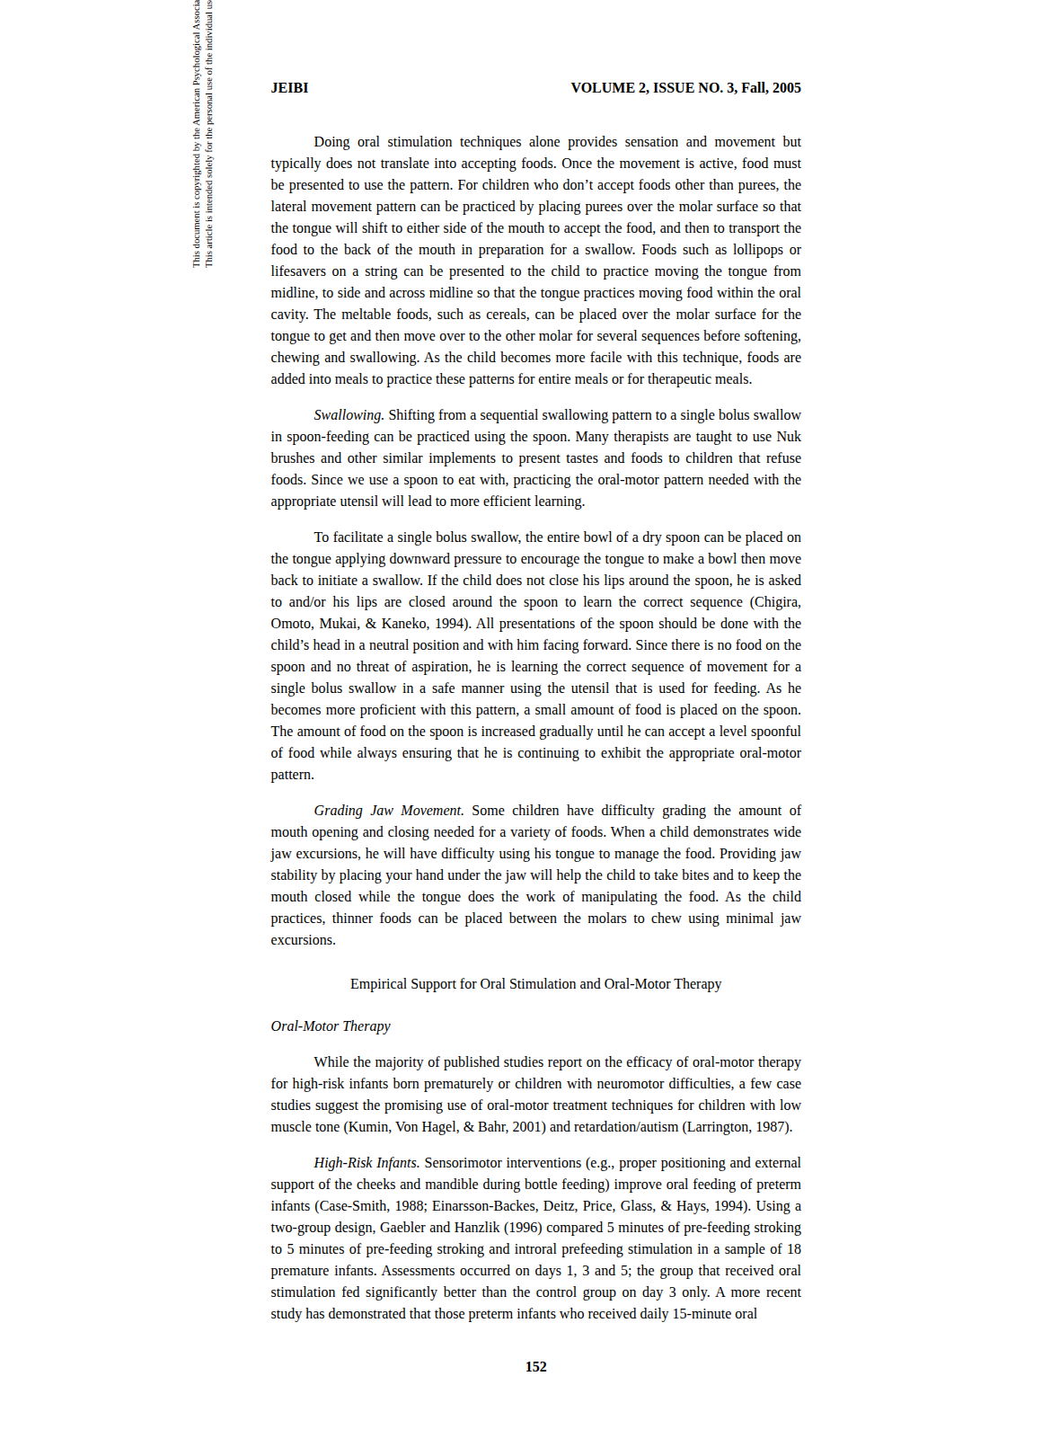This document is copyrighted by the American Psychological Association or one of its allied publishers. This article is intended solely for the personal use of the individual user and is not to be disseminated broadly.
JEIBI
VOLUME 2, ISSUE NO. 3, Fall, 2005
Doing oral stimulation techniques alone provides sensation and movement but typically does not translate into accepting foods. Once the movement is active, food must be presented to use the pattern. For children who don’t accept foods other than purees, the lateral movement pattern can be practiced by placing purees over the molar surface so that the tongue will shift to either side of the mouth to accept the food, and then to transport the food to the back of the mouth in preparation for a swallow. Foods such as lollipops or lifesavers on a string can be presented to the child to practice moving the tongue from midline, to side and across midline so that the tongue practices moving food within the oral cavity. The meltable foods, such as cereals, can be placed over the molar surface for the tongue to get and then move over to the other molar for several sequences before softening, chewing and swallowing. As the child becomes more facile with this technique, foods are added into meals to practice these patterns for entire meals or for therapeutic meals.
Swallowing. Shifting from a sequential swallowing pattern to a single bolus swallow in spoon-feeding can be practiced using the spoon. Many therapists are taught to use Nuk brushes and other similar implements to present tastes and foods to children that refuse foods. Since we use a spoon to eat with, practicing the oral-motor pattern needed with the appropriate utensil will lead to more efficient learning.
To facilitate a single bolus swallow, the entire bowl of a dry spoon can be placed on the tongue applying downward pressure to encourage the tongue to make a bowl then move back to initiate a swallow. If the child does not close his lips around the spoon, he is asked to and/or his lips are closed around the spoon to learn the correct sequence (Chigira, Omoto, Mukai, & Kaneko, 1994). All presentations of the spoon should be done with the child’s head in a neutral position and with him facing forward. Since there is no food on the spoon and no threat of aspiration, he is learning the correct sequence of movement for a single bolus swallow in a safe manner using the utensil that is used for feeding. As he becomes more proficient with this pattern, a small amount of food is placed on the spoon. The amount of food on the spoon is increased gradually until he can accept a level spoonful of food while always ensuring that he is continuing to exhibit the appropriate oral-motor pattern.
Grading Jaw Movement. Some children have difficulty grading the amount of mouth opening and closing needed for a variety of foods. When a child demonstrates wide jaw excursions, he will have difficulty using his tongue to manage the food. Providing jaw stability by placing your hand under the jaw will help the child to take bites and to keep the mouth closed while the tongue does the work of manipulating the food. As the child practices, thinner foods can be placed between the molars to chew using minimal jaw excursions.
Empirical Support for Oral Stimulation and Oral-Motor Therapy
Oral-Motor Therapy
While the majority of published studies report on the efficacy of oral-motor therapy for high-risk infants born prematurely or children with neuromotor difficulties, a few case studies suggest the promising use of oral-motor treatment techniques for children with low muscle tone (Kumin, Von Hagel, & Bahr, 2001) and retardation/autism (Larrington, 1987).
High-Risk Infants. Sensorimotor interventions (e.g., proper positioning and external support of the cheeks and mandible during bottle feeding) improve oral feeding of preterm infants (Case-Smith, 1988; Einarsson-Backes, Deitz, Price, Glass, & Hays, 1994). Using a two-group design, Gaebler and Hanzlik (1996) compared 5 minutes of pre-feeding stroking to 5 minutes of pre-feeding stroking and introral prefeeding stimulation in a sample of 18 premature infants. Assessments occurred on days 1, 3 and 5; the group that received oral stimulation fed significantly better than the control group on day 3 only. A more recent study has demonstrated that those preterm infants who received daily 15-minute oral
152